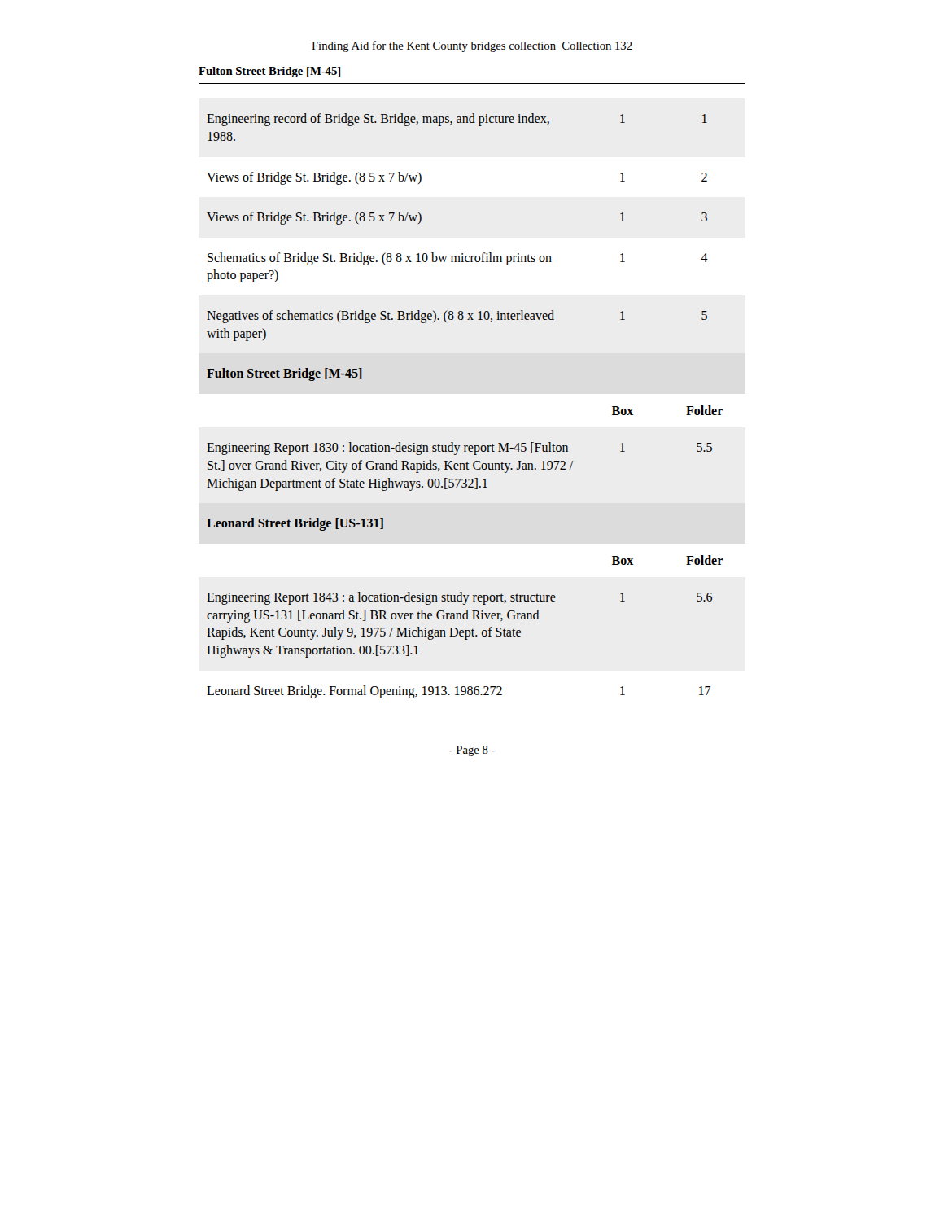Finding Aid for the Kent County bridges collection Collection 132
Fulton Street Bridge [M-45]
| Engineering record of Bridge St. Bridge, maps, and picture index, 1988. | 1 | 1 |
| Views of Bridge St. Bridge. (8 5 x 7 b/w) | 1 | 2 |
| Views of Bridge St. Bridge. (8 5 x 7 b/w) | 1 | 3 |
| Schematics of Bridge St. Bridge. (8 8 x 10 bw microfilm prints on photo paper?) | 1 | 4 |
| Negatives of schematics (Bridge St. Bridge). (8 8 x 10, interleaved with paper) | 1 | 5 |
| Fulton Street Bridge [M-45] |
| | Box | Folder |
| Engineering Report 1830 : location-design study report M-45 [Fulton St.] over Grand River, City of Grand Rapids, Kent County. Jan. 1972 / Michigan Department of State Highways. 00.[5732].1 | 1 | 5.5 |
| Leonard Street Bridge [US-131] |
| | Box | Folder |
| Engineering Report 1843 : a location-design study report, structure carrying US-131 [Leonard St.] BR over the Grand River, Grand Rapids, Kent County. July 9, 1975 / Michigan Dept. of State Highways & Transportation. 00.[5733].1 | 1 | 5.6 |
| Leonard Street Bridge. Formal Opening, 1913. 1986.272 | 1 | 17 |
- Page 8 -